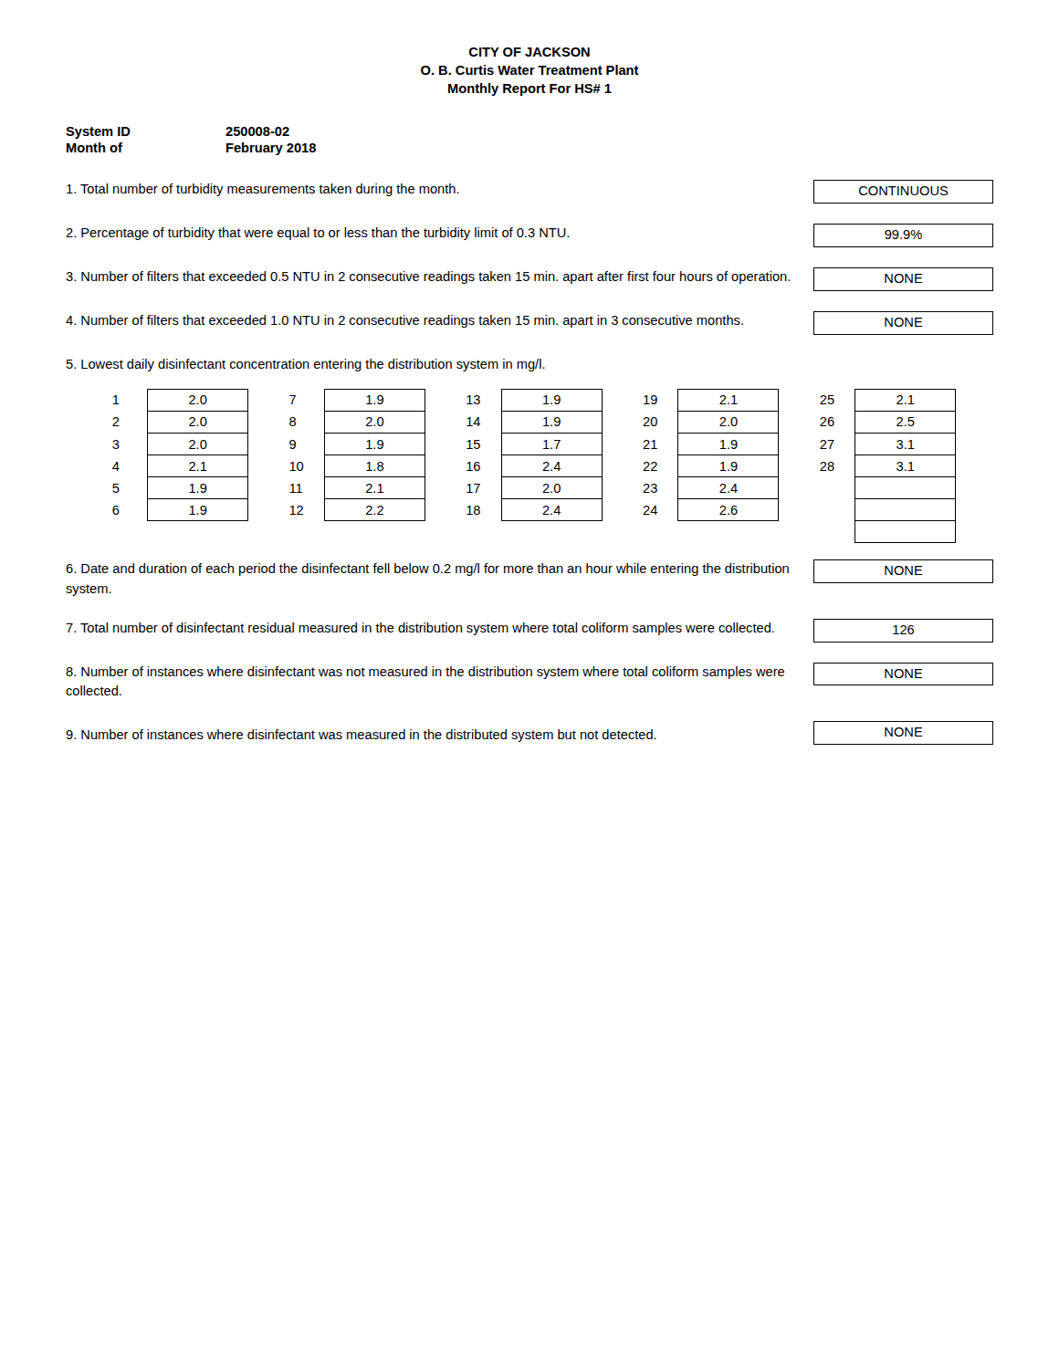CITY OF JACKSON
O. B. Curtis Water Treatment Plant
Monthly Report For HS# 1
| System ID | 250008-02 |
| Month of | February 2018 |
1. Total number of turbidity measurements taken during the month.
CONTINUOUS
2. Percentage of turbidity that were equal to or less than the turbidity limit of 0.3 NTU.
99.9%
3. Number of filters that exceeded 0.5 NTU in 2 consecutive readings taken 15 min. apart after first four hours of operation.
NONE
4. Number of filters that exceeded 1.0 NTU in 2 consecutive readings taken 15 min. apart in 3 consecutive months.
NONE
5. Lowest daily disinfectant concentration entering the distribution system in mg/l.
| 1 | 2.0 | | 7 | 1.9 | | 13 | 1.9 | | 19 | 2.1 | | 25 | 2.1 |
| 2 | 2.0 | | 8 | 2.0 | | 14 | 1.9 | | 20 | 2.0 | | 26 | 2.5 |
| 3 | 2.0 | | 9 | 1.9 | | 15 | 1.7 | | 21 | 1.9 | | 27 | 3.1 |
| 4 | 2.1 | | 10 | 1.8 | | 16 | 2.4 | | 22 | 1.9 | | 28 | 3.1 |
| 5 | 1.9 | | 11 | 2.1 | | 17 | 2.0 | | 23 | 2.4 | | | |
| 6 | 1.9 | | 12 | 2.2 | | 18 | 2.4 | | 24 | 2.6 | | | |
6. Date and duration of each period the disinfectant fell below 0.2 mg/l for more than an hour while entering the distribution system.
NONE
7. Total number of disinfectant residual measured in the distribution system where total coliform samples were collected.
126
8. Number of instances where disinfectant was not measured in the distribution system where total coliform samples were collected.
NONE
9. Number of instances where disinfectant was measured in the distributed system but not detected.
NONE